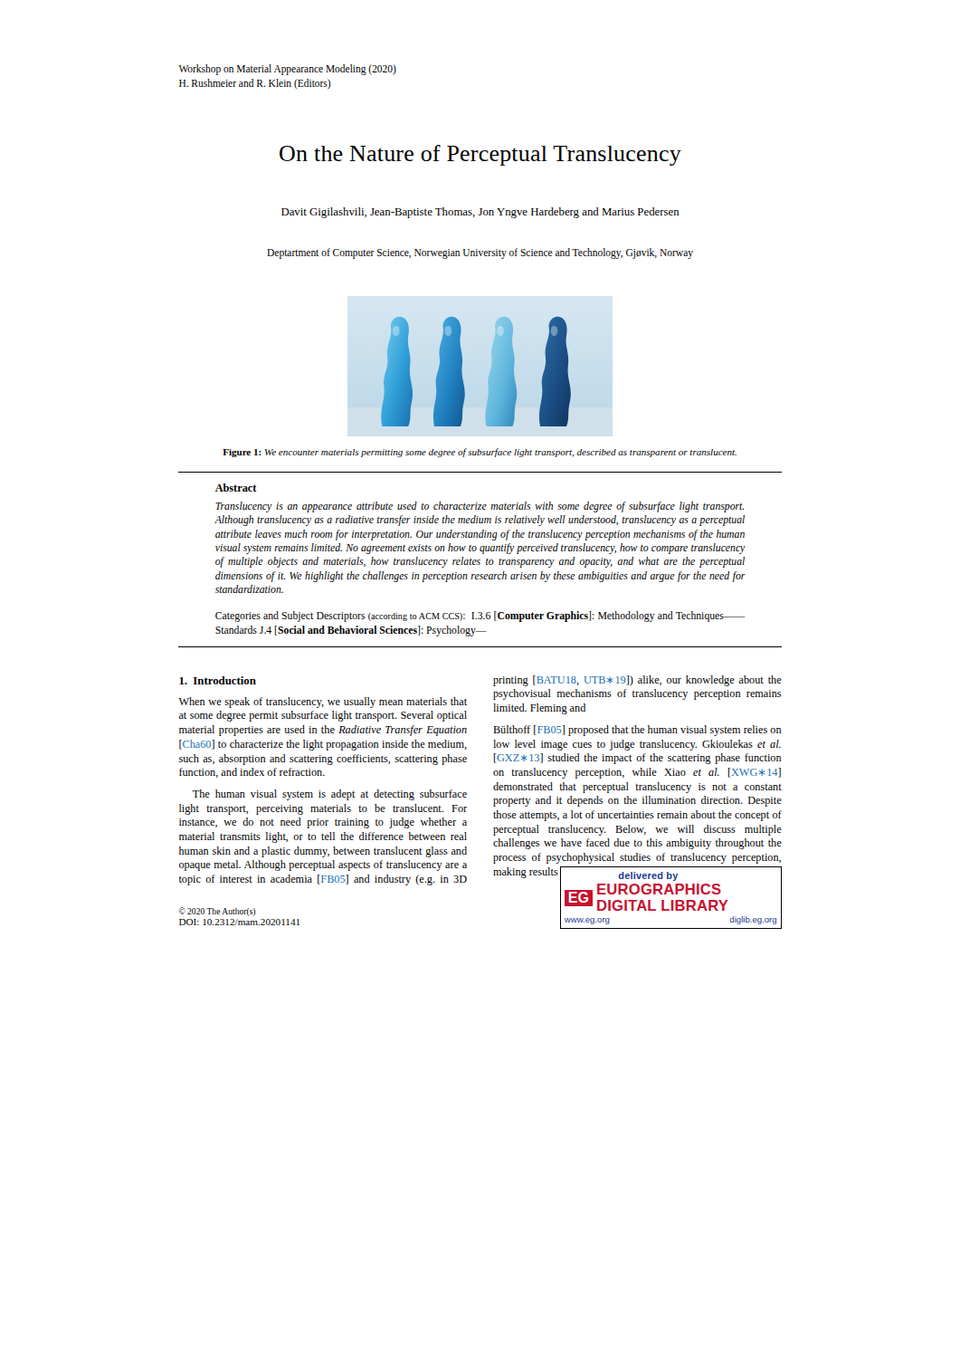Workshop on Material Appearance Modeling (2020)
H. Rushmeier and R. Klein (Editors)
On the Nature of Perceptual Translucency
Davit Gigilashvili, Jean-Baptiste Thomas, Jon Yngve Hardeberg and Marius Pedersen
Deptartment of Computer Science, Norwegian University of Science and Technology, Gjøvik, Norway
Figure 1: We encounter materials permitting some degree of subsurface light transport, described as transparent or translucent.
Abstract
Translucency is an appearance attribute used to characterize materials with some degree of subsurface light transport. Although translucency as a radiative transfer inside the medium is relatively well understood, translucency as a perceptual attribute leaves much room for interpretation. Our understanding of the translucency perception mechanisms of the human visual system remains limited. No agreement exists on how to quantify perceived translucency, how to compare translucency of multiple objects and materials, how translucency relates to transparency and opacity, and what are the perceptual dimensions of it. We highlight the challenges in perception research arisen by these ambiguities and argue for the need for standardization.
Categories and Subject Descriptors (according to ACM CCS): I.3.6 [Computer Graphics]: Methodology and Techniques——Standards J.4 [Social and Behavioral Sciences]: Psychology—
1. Introduction
When we speak of translucency, we usually mean materials that at some degree permit subsurface light transport. Several optical material properties are used in the Radiative Transfer Equation [Cha60] to characterize the light propagation inside the medium, such as, absorption and scattering coefficients, scattering phase function, and index of refraction.
The human visual system is adept at detecting subsurface light transport, perceiving materials to be translucent. For instance, we do not need prior training to judge whether a material transmits light, or to tell the difference between real human skin and a plastic dummy, between translucent glass and opaque metal. Although perceptual aspects of translucency are a topic of interest in academia [FB05] and industry (e.g. in 3D printing [BATU18, UTB∗19]) alike, our knowledge about the psychovisual mechanisms of translucency perception remains limited. Fleming and
Bülthoff [FB05] proposed that the human visual system relies on low level image cues to judge translucency. Gkioulekas et al. [GXZ∗13] studied the impact of the scattering phase function on translucency perception, while Xiao et al. [XWG∗14] demonstrated that perceptual translucency is not a constant property and it depends on the illumination direction. Despite those attempts, a lot of uncertainties remain about the concept of perceptual translucency. Below, we will discuss multiple challenges we have faced due to this ambiguity throughout the process of psychophysical studies of translucency perception, making results inconsistent and difficult to interpret.
© 2020 The Author(s)
DOI: 10.2312/mam.20201141
delivered by
EG EUROGRAPHICS
DIGITAL LIBRARY
www.eg.org diglib.eg.org